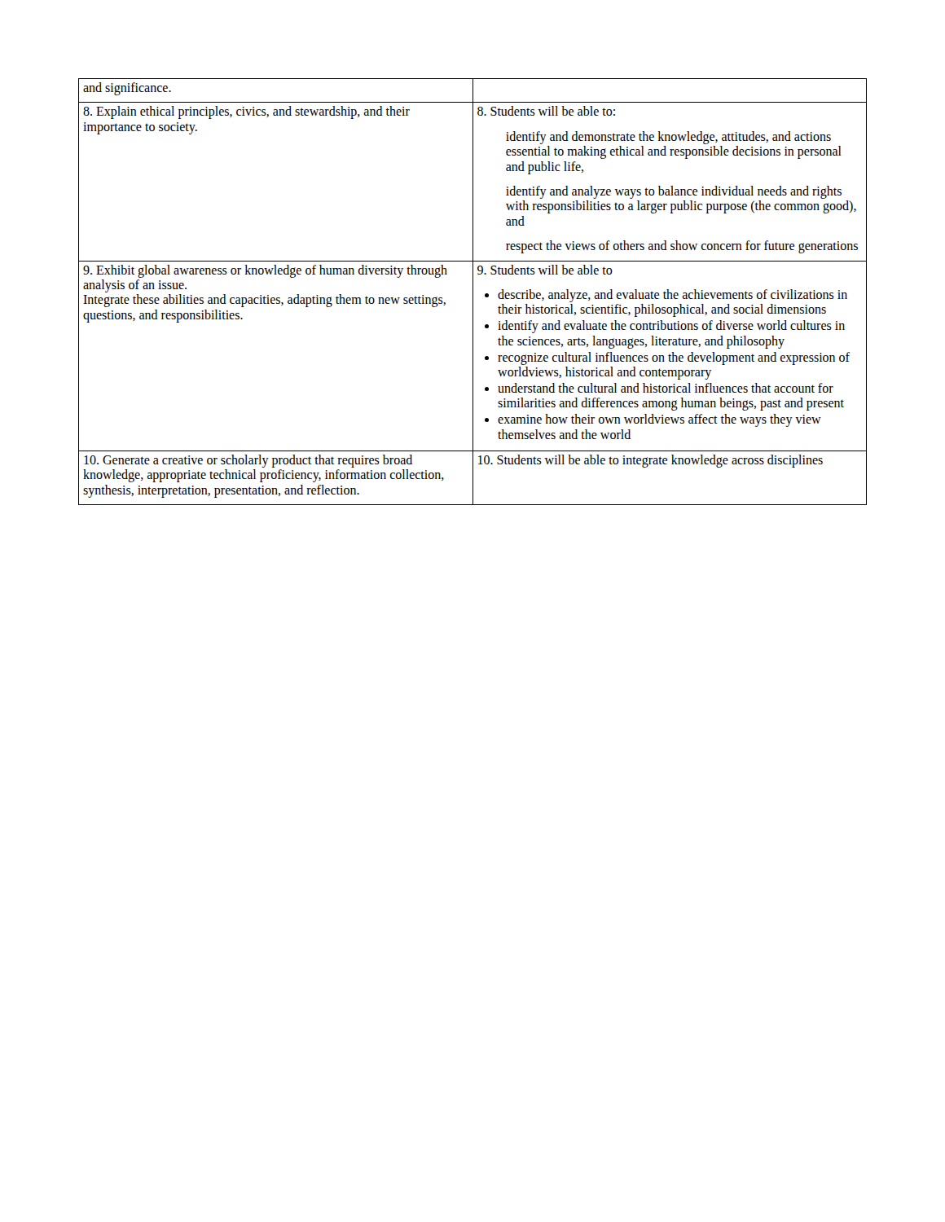| and significance. | |
| 8. Explain ethical principles, civics, and stewardship, and their importance to society. | 8. Students will be able to: identify and demonstrate the knowledge, attitudes, and actions essential to making ethical and responsible decisions in personal and public life, identify and analyze ways to balance individual needs and rights with responsibilities to a larger public purpose (the common good), and respect the views of others and show concern for future generations |
| 9. Exhibit global awareness or knowledge of human diversity through analysis of an issue. Integrate these abilities and capacities, adapting them to new settings, questions, and responsibilities. | 9. Students will be able to describe, analyze, and evaluate the achievements of civilizations in their historical, scientific, philosophical, and social dimensions identify and evaluate the contributions of diverse world cultures in the sciences, arts, languages, literature, and philosophy recognize cultural influences on the development and expression of worldviews, historical and contemporary understand the cultural and historical influences that account for similarities and differences among human beings, past and present examine how their own worldviews affect the ways they view themselves and the world |
| 10. Generate a creative or scholarly product that requires broad knowledge, appropriate technical proficiency, information collection, synthesis, interpretation, presentation, and reflection. | 10. Students will be able to integrate knowledge across disciplines |